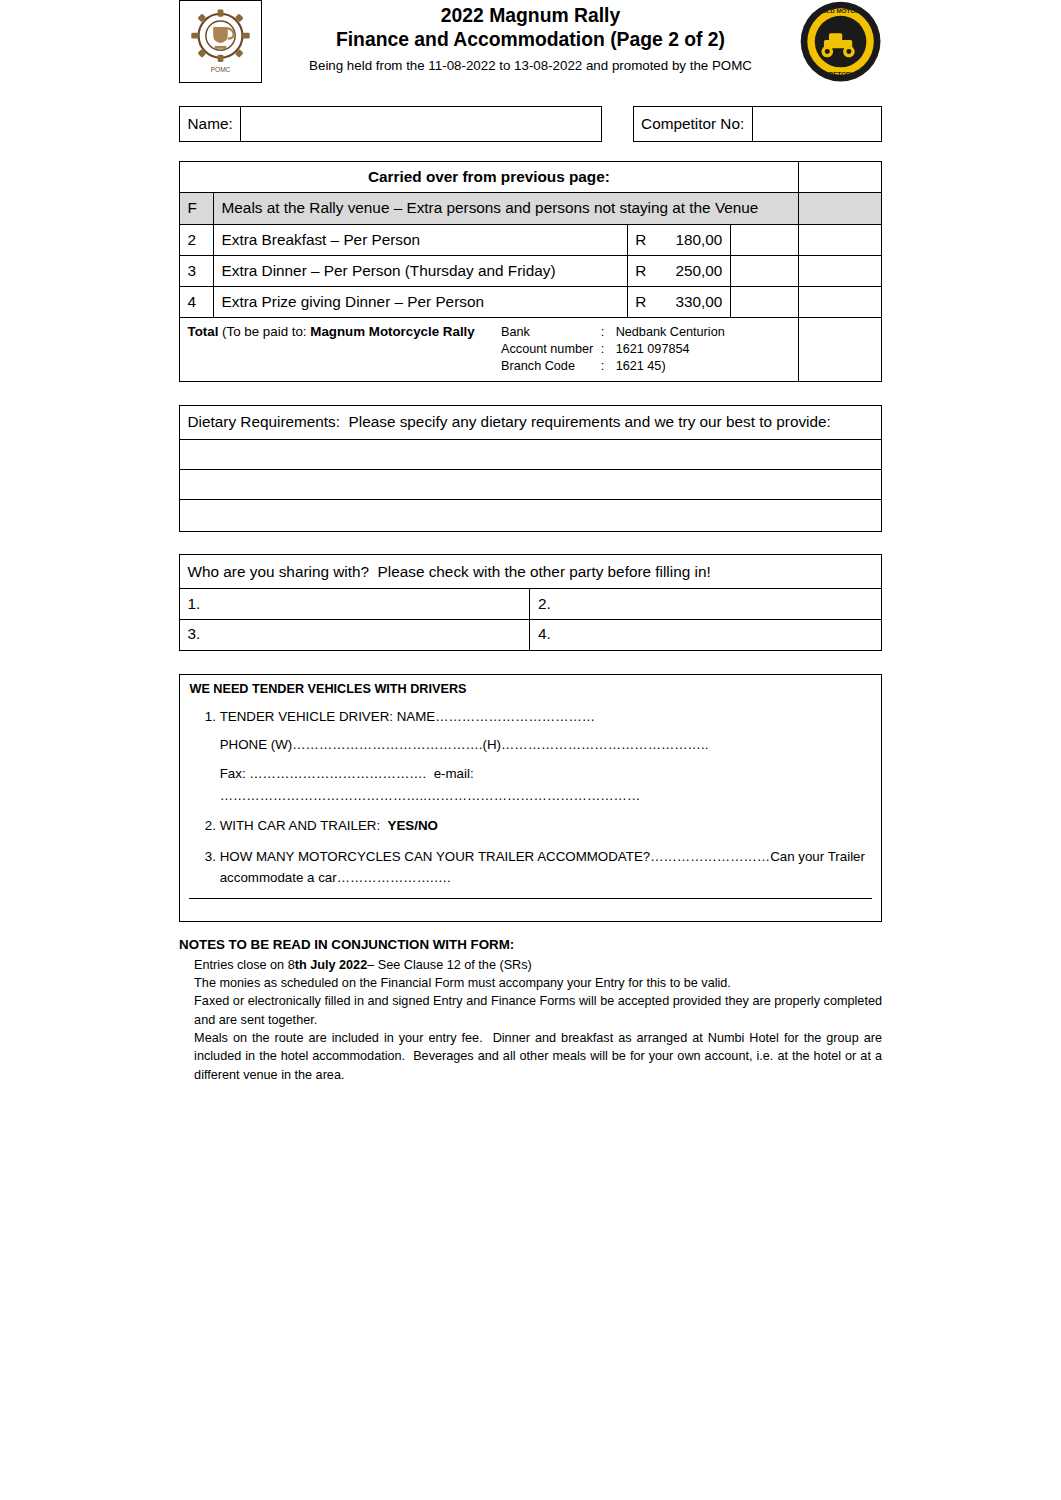POMC
2022 Magnum Rally
Finance and Accommodation (Page 2 of 2)
Being held from the 11-08-2022 to 13-08-2022 and promoted by the POMC
OLD MOTOR PRETORIA
Name:
Competitor No:
| Carried over from previous page: | |
| F | Meals at the Rally venue – Extra persons and persons not staying at the Venue | |
| 2 | Extra Breakfast – Per Person | R 180,00 | | |
| 3 | Extra Dinner – Per Person (Thursday and Friday) | R 250,00 | | |
| 4 | Extra Prize giving Dinner – Per Person | R 330,00 | | |
| Total (To be paid to: Magnum Motorcycle Rally / Bank / : / Nedbank Centurion / / Account number / : / 1621 097854 / / Branch Code / : / 1621 45) / | |
Dietary Requirements: Please specify any dietary requirements and we try our best to provide:
Who are you sharing with? Please check with the other party before filling in!
1.
2.
3.
4.
WE NEED TENDER VEHICLES WITH DRIVERS
TENDER VEHICLE DRIVER: NAME……………………………… PHONE (W)…………………………………….(H)……………………………………….. Fax: …………………………………. e-mail: ………………………………………..…………………………………………
WITH CAR AND TRAILER: YES/NO
HOW MANY MOTORCYCLES CAN YOUR TRAILER ACCOMMODATE?………………………Can your Trailer accommodate a car………………….….
NOTES TO BE READ IN CONJUNCTION WITH FORM:
Entries close on 8th July 2022– See Clause 12 of the (SRs)
The monies as scheduled on the Financial Form must accompany your Entry for this to be valid.
Faxed or electronically filled in and signed Entry and Finance Forms will be accepted provided they are properly completed and are sent together.
Meals on the route are included in your entry fee. Dinner and breakfast as arranged at Numbi Hotel for the group are included in the hotel accommodation. Beverages and all other meals will be for your own account, i.e. at the hotel or at a different venue in the area.